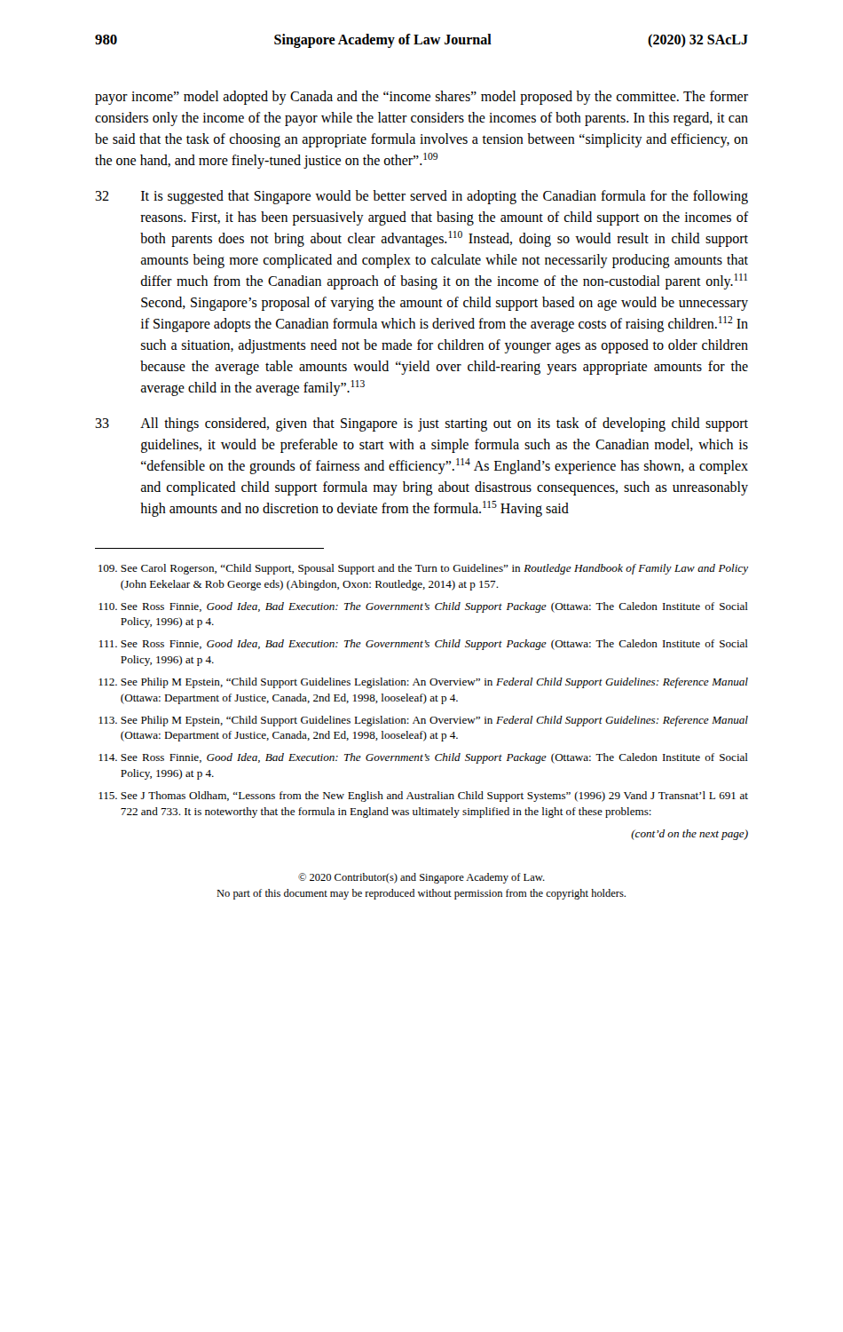980 Singapore Academy of Law Journal (2020) 32 SAcLJ
payor income” model adopted by Canada and the “income shares” model proposed by the committee. The former considers only the income of the payor while the latter considers the incomes of both parents. In this regard, it can be said that the task of choosing an appropriate formula involves a tension between “simplicity and efficiency, on the one hand, and more finely-tuned justice on the other”.109
32
It is suggested that Singapore would be better served in adopting the Canadian formula for the following reasons. First, it has been persuasively argued that basing the amount of child support on the incomes of both parents does not bring about clear advantages.110 Instead, doing so would result in child support amounts being more complicated and complex to calculate while not necessarily producing amounts that differ much from the Canadian approach of basing it on the income of the non-custodial parent only.111 Second, Singapore’s proposal of varying the amount of child support based on age would be unnecessary if Singapore adopts the Canadian formula which is derived from the average costs of raising children.112 In such a situation, adjustments need not be made for children of younger ages as opposed to older children because the average table amounts would “yield over child-rearing years appropriate amounts for the average child in the average family”.113
33
All things considered, given that Singapore is just starting out on its task of developing child support guidelines, it would be preferable to start with a simple formula such as the Canadian model, which is “defensible on the grounds of fairness and efficiency”.114 As England’s experience has shown, a complex and complicated child support formula may bring about disastrous consequences, such as unreasonably high amounts and no discretion to deviate from the formula.115 Having said
See Carol Rogerson, “Child Support, Spousal Support and the Turn to Guidelines” in Routledge Handbook of Family Law and Policy (John Eekelaar & Rob George eds) (Abingdon, Oxon: Routledge, 2014) at p 157.
See Ross Finnie, Good Idea, Bad Execution: The Government’s Child Support Package (Ottawa: The Caledon Institute of Social Policy, 1996) at p 4.
See Ross Finnie, Good Idea, Bad Execution: The Government’s Child Support Package (Ottawa: The Caledon Institute of Social Policy, 1996) at p 4.
See Philip M Epstein, “Child Support Guidelines Legislation: An Overview” in Federal Child Support Guidelines: Reference Manual (Ottawa: Department of Justice, Canada, 2nd Ed, 1998, looseleaf) at p 4.
See Philip M Epstein, “Child Support Guidelines Legislation: An Overview” in Federal Child Support Guidelines: Reference Manual (Ottawa: Department of Justice, Canada, 2nd Ed, 1998, looseleaf) at p 4.
See Ross Finnie, Good Idea, Bad Execution: The Government’s Child Support Package (Ottawa: The Caledon Institute of Social Policy, 1996) at p 4.
See J Thomas Oldham, “Lessons from the New English and Australian Child Support Systems” (1996) 29 Vand J Transnat’l L 691 at 722 and 733. It is noteworthy that the formula in England was ultimately simplified in the light of these problems:
(cont’d on the next page)
© 2020 Contributor(s) and Singapore Academy of Law.
No part of this document may be reproduced without permission from the copyright holders.